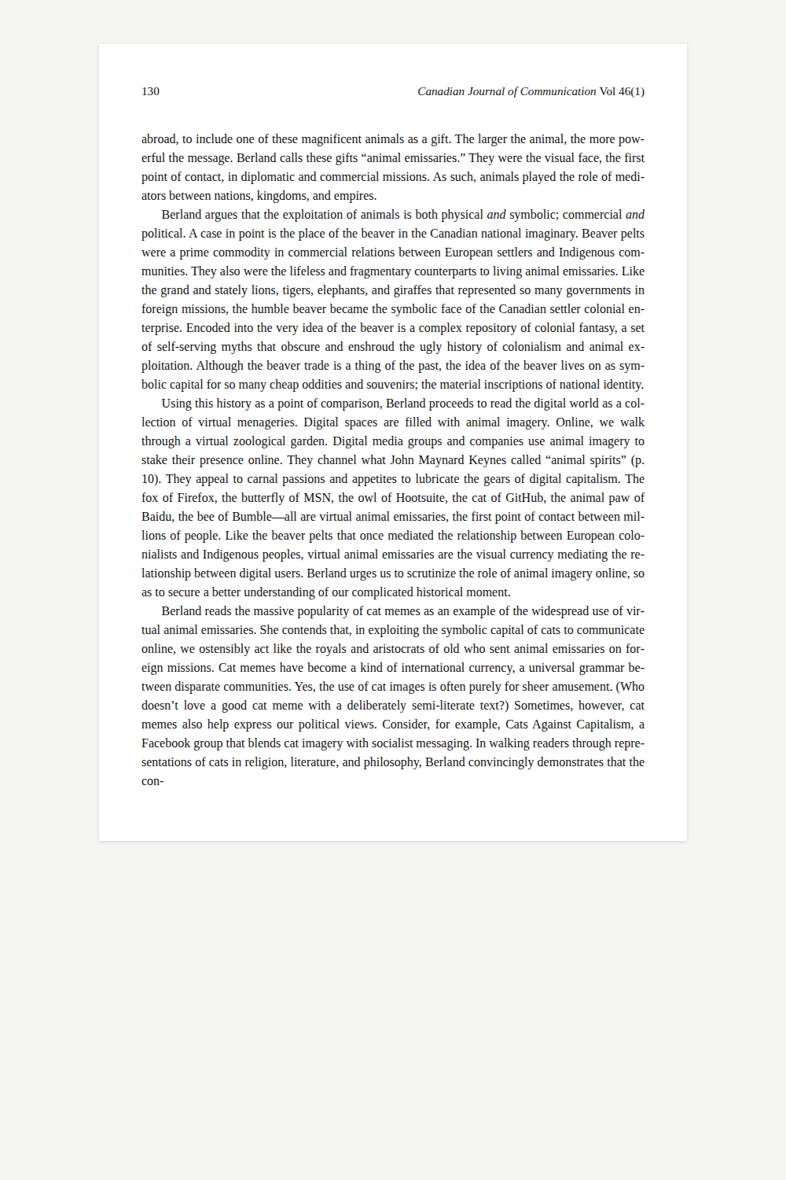130 Canadian Journal of Communication Vol 46(1)
abroad, to include one of these magnificent animals as a gift. The larger the animal, the more powerful the message. Berland calls these gifts “animal emissaries.” They were the visual face, the first point of contact, in diplomatic and commercial missions. As such, animals played the role of mediators between nations, kingdoms, and empires.
Berland argues that the exploitation of animals is both physical and symbolic; commercial and political. A case in point is the place of the beaver in the Canadian national imaginary. Beaver pelts were a prime commodity in commercial relations between European settlers and Indigenous communities. They also were the lifeless and fragmentary counterparts to living animal emissaries. Like the grand and stately lions, tigers, elephants, and giraffes that represented so many governments in foreign missions, the humble beaver became the symbolic face of the Canadian settler colonial enterprise. Encoded into the very idea of the beaver is a complex repository of colonial fantasy, a set of self-serving myths that obscure and enshroud the ugly history of colonialism and animal exploitation. Although the beaver trade is a thing of the past, the idea of the beaver lives on as symbolic capital for so many cheap oddities and souvenirs; the material inscriptions of national identity.
Using this history as a point of comparison, Berland proceeds to read the digital world as a collection of virtual menageries. Digital spaces are filled with animal imagery. Online, we walk through a virtual zoological garden. Digital media groups and companies use animal imagery to stake their presence online. They channel what John Maynard Keynes called “animal spirits” (p. 10). They appeal to carnal passions and appetites to lubricate the gears of digital capitalism. The fox of Firefox, the butterfly of MSN, the owl of Hootsuite, the cat of GitHub, the animal paw of Baidu, the bee of Bumble—all are virtual animal emissaries, the first point of contact between millions of people. Like the beaver pelts that once mediated the relationship between European colonialists and Indigenous peoples, virtual animal emissaries are the visual currency mediating the relationship between digital users. Berland urges us to scrutinize the role of animal imagery online, so as to secure a better understanding of our complicated historical moment.
Berland reads the massive popularity of cat memes as an example of the widespread use of virtual animal emissaries. She contends that, in exploiting the symbolic capital of cats to communicate online, we ostensibly act like the royals and aristocrats of old who sent animal emissaries on foreign missions. Cat memes have become a kind of international currency, a universal grammar between disparate communities. Yes, the use of cat images is often purely for sheer amusement. (Who doesn’t love a good cat meme with a deliberately semi-literate text?) Sometimes, however, cat memes also help express our political views. Consider, for example, Cats Against Capitalism, a Facebook group that blends cat imagery with socialist messaging. In walking readers through representations of cats in religion, literature, and philosophy, Berland convincingly demonstrates that the con-